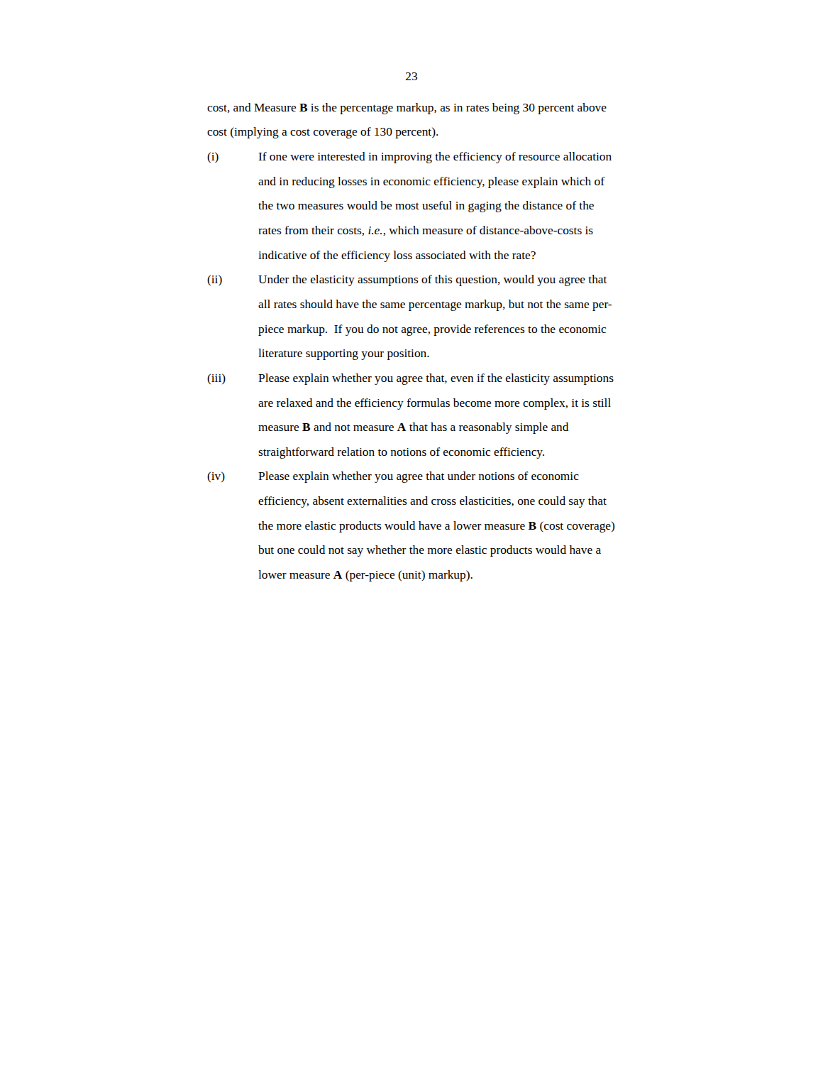23
cost, and Measure B is the percentage markup, as in rates being 30 percent above cost (implying a cost coverage of 130 percent).
(i) If one were interested in improving the efficiency of resource allocation and in reducing losses in economic efficiency, please explain which of the two measures would be most useful in gaging the distance of the rates from their costs, i.e., which measure of distance-above-costs is indicative of the efficiency loss associated with the rate?
(ii) Under the elasticity assumptions of this question, would you agree that all rates should have the same percentage markup, but not the same per-piece markup. If you do not agree, provide references to the economic literature supporting your position.
(iii) Please explain whether you agree that, even if the elasticity assumptions are relaxed and the efficiency formulas become more complex, it is still measure B and not measure A that has a reasonably simple and straightforward relation to notions of economic efficiency.
(iv) Please explain whether you agree that under notions of economic efficiency, absent externalities and cross elasticities, one could say that the more elastic products would have a lower measure B (cost coverage) but one could not say whether the more elastic products would have a lower measure A (per-piece (unit) markup).